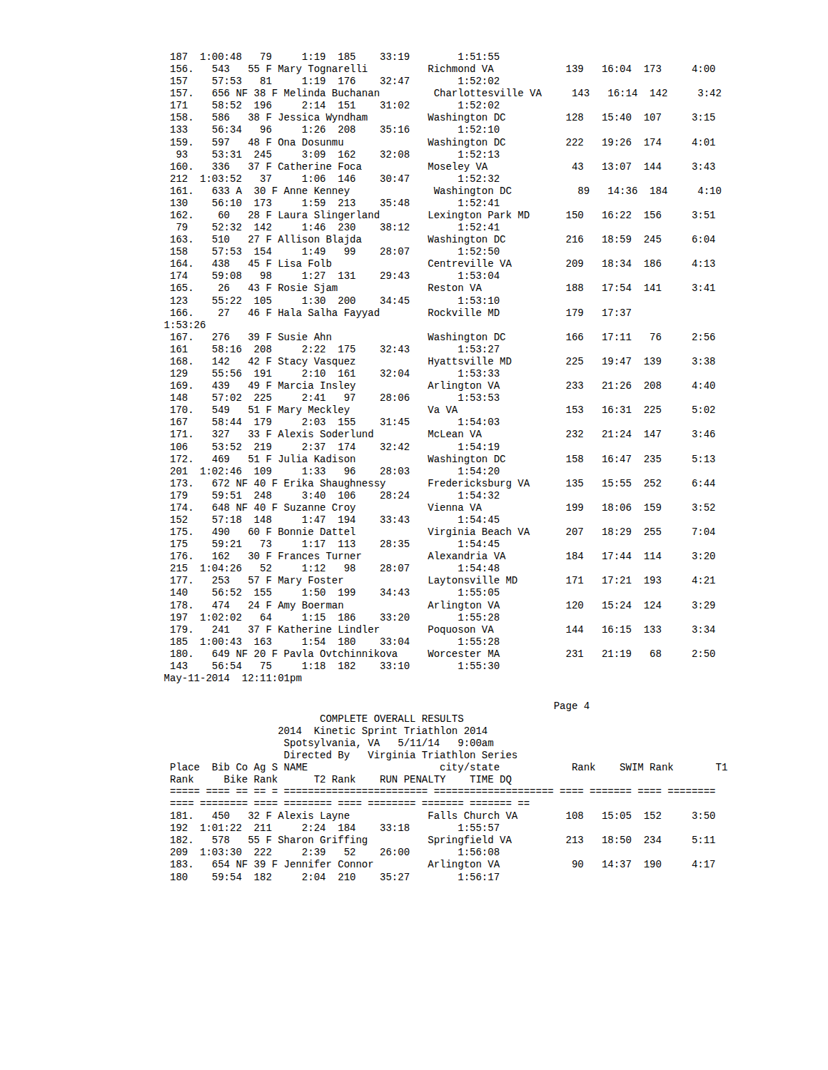187  1:00:48   79     1:19  185    33:19        1:51:55
 156.   543   55 F Mary Tognarelli          Richmond VA            139   16:04  173     4:00
 157    57:53   81     1:19  176    32:47        1:52:02
 157.   656 NF 38 F Melinda Buchanan         Charlottesville VA     143   16:14  142     3:42
 171    58:52  196     2:14  151    31:02        1:52:02
 158.   586   38 F Jessica Wyndham          Washington DC          128   15:40  107     3:15
 133    56:34   96     1:26  208    35:16        1:52:10
 159.   597   48 F Ona Dosunmu              Washington DC          222   19:26  174     4:01
  93    53:31  245     3:09  162    32:08        1:52:13
 160.   336   37 F Catherine Foca           Moseley VA              43   13:07  144     3:43
 212  1:03:52   37     1:06  146    30:47        1:52:32
 161.   633 A  30 F Anne Kenney              Washington DC           89   14:36  184     4:10
 130    56:10  173     1:59  213    35:48        1:52:41
 162.    60   28 F Laura Slingerland        Lexington Park MD      150   16:22  156     3:51
  79    52:32  142     1:46  230    38:12        1:52:41
 163.   510   27 F Allison Blajda           Washington DC          216   18:59  245     6:04
 158    57:53  154     1:49   99    28:07        1:52:50
 164.   438   45 F Lisa Folb                Centreville VA         209   18:34  186     4:13
 174    59:08   98     1:27  131    29:43        1:53:04
 165.    26   43 F Rosie Sjam               Reston VA              188   17:54  141     3:41
 123    55:22  105     1:30  200    34:45        1:53:10
 166.    27   46 F Hala Salha Fayyad        Rockville MD           179   17:37
1:53:26
 167.   276   39 F Susie Ahn                Washington DC          166   17:11   76     2:56
 161    58:16  208     2:22  175    32:43        1:53:27
 168.   142   42 F Stacy Vasquez            Hyattsville MD         225   19:47  139     3:38
 129    55:56  191     2:10  161    32:04        1:53:33
 169.   439   49 F Marcia Insley            Arlington VA           233   21:26  208     4:40
 148    57:02  225     2:41   97    28:06        1:53:53
 170.   549   51 F Mary Meckley             Va VA                  153   16:31  225     5:02
 167    58:44  179     2:03  155    31:45        1:54:03
 171.   327   33 F Alexis Soderlund         McLean VA              232   21:24  147     3:46
 106    53:52  219     2:37  174    32:42        1:54:19
 172.   469   51 F Julia Kadison            Washington DC          158   16:47  235     5:13
 201  1:02:46  109     1:33   96    28:03        1:54:20
 173.   672 NF 40 F Erika Shaughnessy       Fredericksburg VA      135   15:55  252     6:44
 179    59:51  248     3:40  106    28:24        1:54:32
 174.   648 NF 40 F Suzanne Croy            Vienna VA              199   18:06  159     3:52
 152    57:18  148     1:47  194    33:43        1:54:45
 175.   490   60 F Bonnie Dattel            Virginia Beach VA      207   18:29  255     7:04
 175    59:21   73     1:17  113    28:35        1:54:45
 176.   162   30 F Frances Turner           Alexandria VA          184   17:44  114     3:20
 215  1:04:26   52     1:12   98    28:07        1:54:48
 177.   253   57 F Mary Foster              Laytonsville MD        171   17:21  193     4:21
 140    56:52  155     1:50  199    34:43        1:55:05
 178.   474   24 F Amy Boerman              Arlington VA           120   15:24  124     3:29
 197  1:02:02   64     1:15  186    33:20        1:55:28
 179.   241   37 F Katherine Lindler        Poquoson VA            144   16:15  133     3:34
 185  1:00:43  163     1:54  180    33:04        1:55:28
 180.   649 NF 20 F Pavla Ovtchinnikova     Worcester MA           231   21:19   68     2:50
 143    56:54   75     1:18  182    33:10        1:55:30
May-11-2014  12:11:01pm
                                                                 Page 4
                          COMPLETE OVERALL RESULTS
                   2014  Kinetic Sprint Triathlon 2014
                    Spotsylvania, VA   5/11/14   9:00am
                    Directed By   Virginia Triathlon Series
 Place  Bib Co Ag S NAME                      city/state            Rank    SWIM Rank       T1
 Rank     Bike Rank      T2 Rank    RUN PENALTY    TIME DQ
 ===== ==== == == = ======================== ==================== ==== ======= ==== ========
 ==== ======== ==== ======== ==== ======== ======= ======= ==
 181.   450   32 F Alexis Layne             Falls Church VA        108   15:05  152     3:50
 192  1:01:22  211     2:24  184    33:18        1:55:57
 182.   578   55 F Sharon Griffing          Springfield VA         213   18:50  234     5:11
 209  1:03:30  222     2:39   52    26:00        1:56:08
 183.   654 NF 39 F Jennifer Connor         Arlington VA            90   14:37  190     4:17
 180    59:54  182     2:04  210    35:27        1:56:17